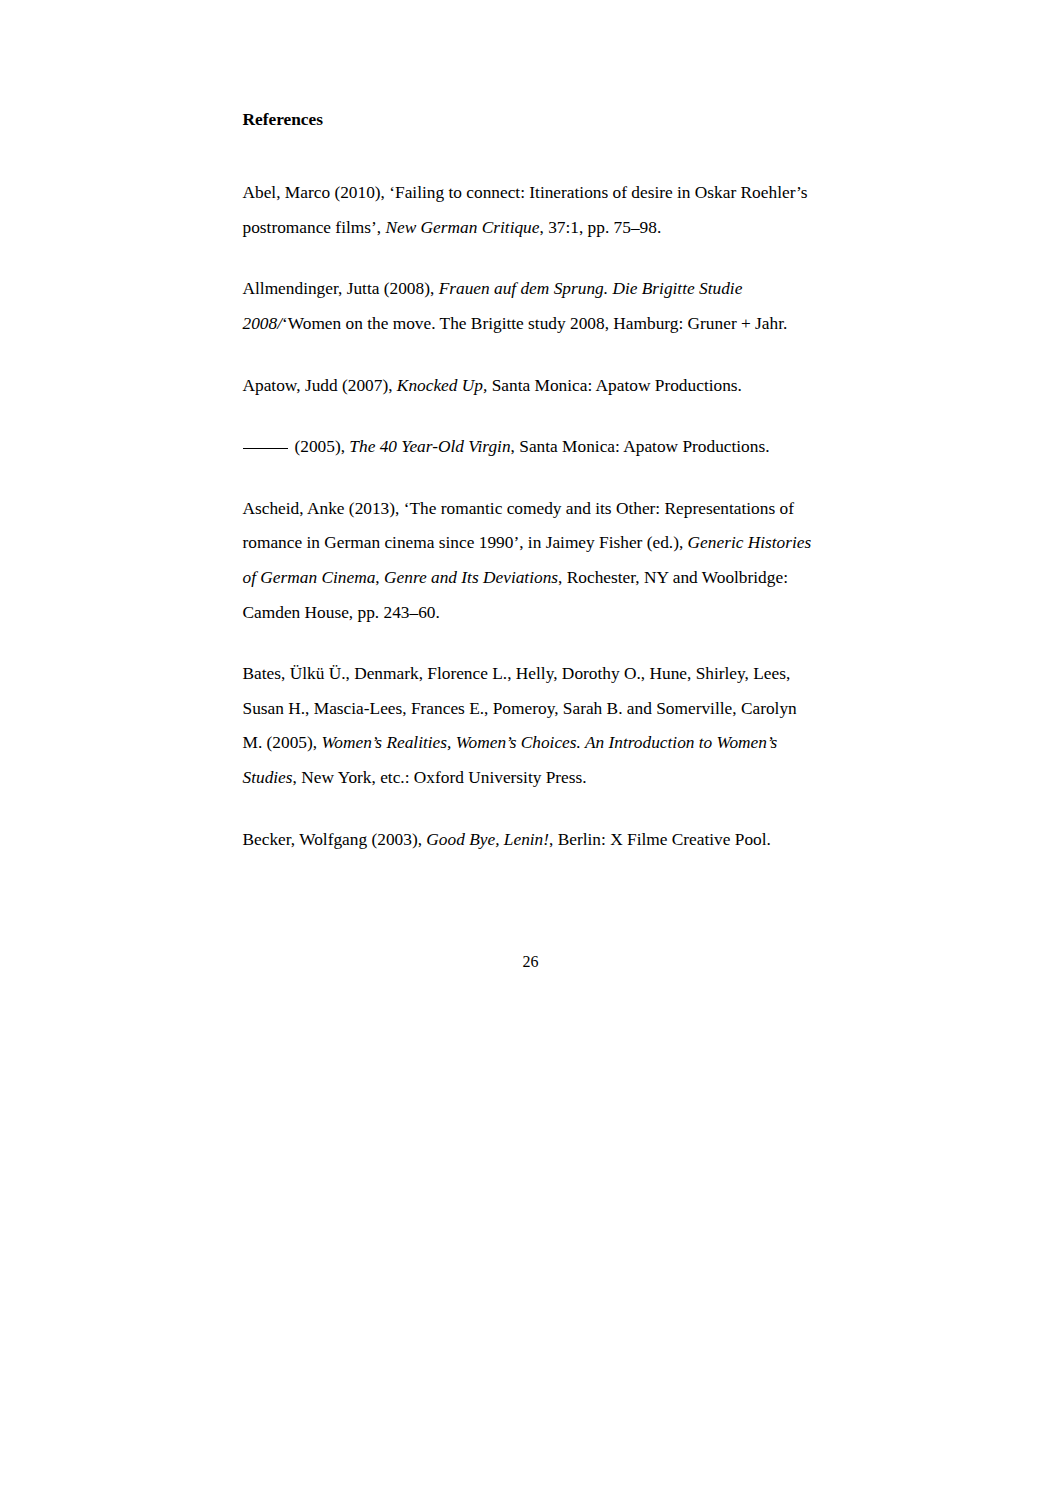References
Abel, Marco (2010), ‘Failing to connect: Itinerations of desire in Oskar Roehler’s postromance films’, New German Critique, 37:1, pp. 75–98.
Allmendinger, Jutta (2008), Frauen auf dem Sprung. Die Brigitte Studie 2008/‘Women on the move. The Brigitte study 2008, Hamburg: Gruner + Jahr.
Apatow, Judd (2007), Knocked Up, Santa Monica: Apatow Productions.
(2005), The 40 Year-Old Virgin, Santa Monica: Apatow Productions.
Ascheid, Anke (2013), ‘The romantic comedy and its Other: Representations of romance in German cinema since 1990’, in Jaimey Fisher (ed.), Generic Histories of German Cinema, Genre and Its Deviations, Rochester, NY and Woolbridge: Camden House, pp. 243–60.
Bates, Ülkü Ü., Denmark, Florence L., Helly, Dorothy O., Hune, Shirley, Lees, Susan H., Mascia-Lees, Frances E., Pomeroy, Sarah B. and Somerville, Carolyn M. (2005), Women’s Realities, Women’s Choices. An Introduction to Women’s Studies, New York, etc.: Oxford University Press.
Becker, Wolfgang (2003), Good Bye, Lenin!, Berlin: X Filme Creative Pool.
26